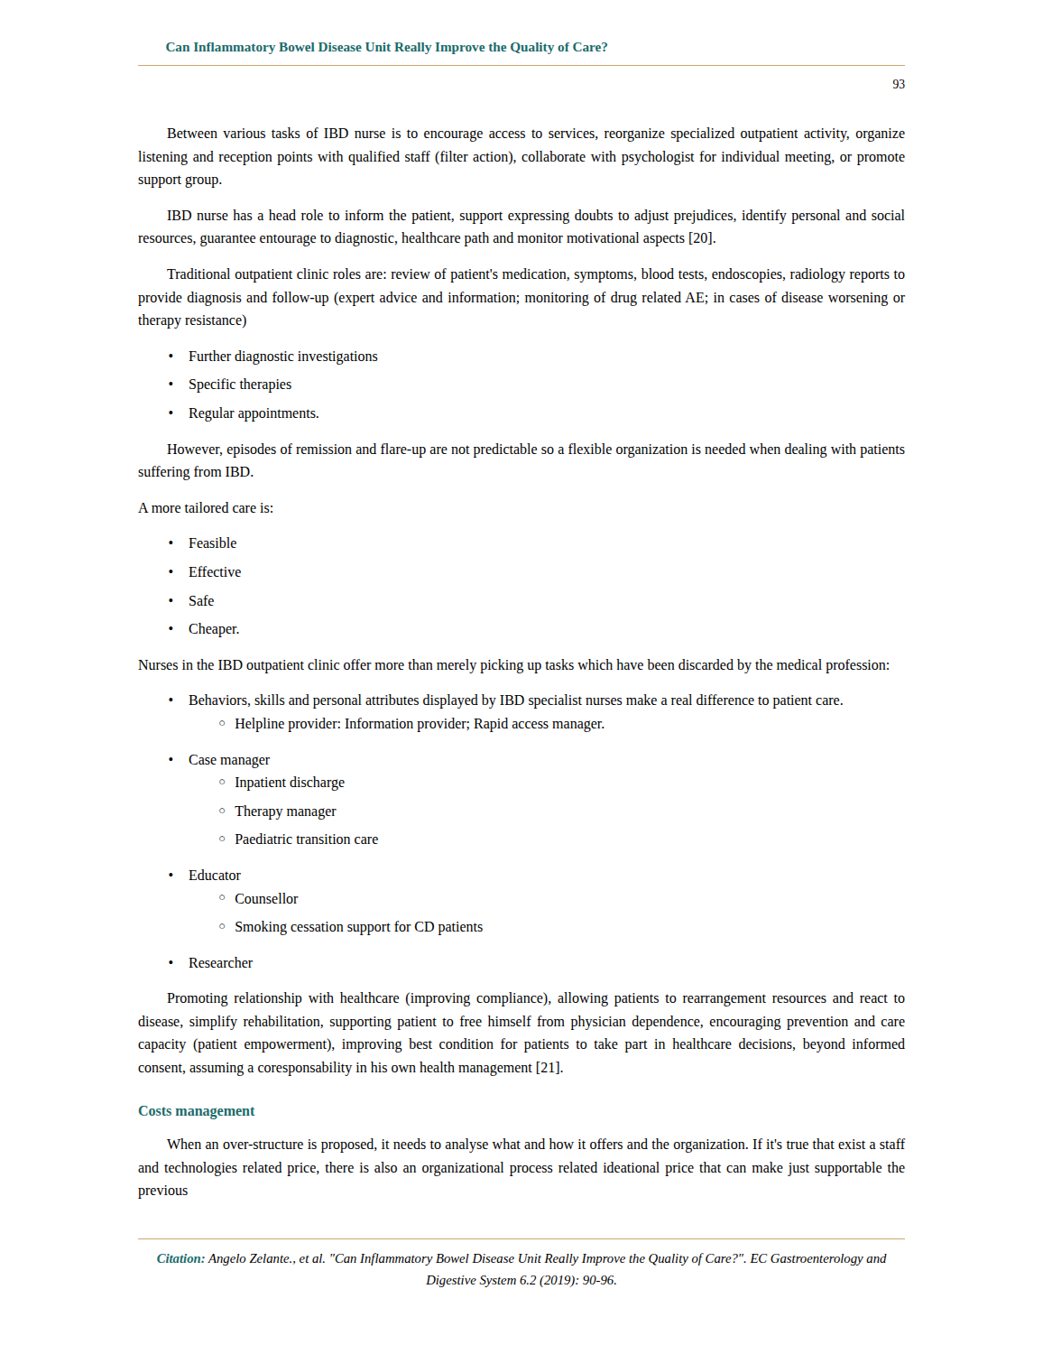Can Inflammatory Bowel Disease Unit Really Improve the Quality of Care?
93
Between various tasks of IBD nurse is to encourage access to services, reorganize specialized outpatient activity, organize listening and reception points with qualified staff (filter action), collaborate with psychologist for individual meeting, or promote support group.
IBD nurse has a head role to inform the patient, support expressing doubts to adjust prejudices, identify personal and social resources, guarantee entourage to diagnostic, healthcare path and monitor motivational aspects [20].
Traditional outpatient clinic roles are: review of patient's medication, symptoms, blood tests, endoscopies, radiology reports to provide diagnosis and follow-up (expert advice and information; monitoring of drug related AE; in cases of disease worsening or therapy resistance)
Further diagnostic investigations
Specific therapies
Regular appointments.
However, episodes of remission and flare-up are not predictable so a flexible organization is needed when dealing with patients suffering from IBD.
A more tailored care is:
Feasible
Effective
Safe
Cheaper.
Nurses in the IBD outpatient clinic offer more than merely picking up tasks which have been discarded by the medical profession:
Behaviors, skills and personal attributes displayed by IBD specialist nurses make a real difference to patient care.
Helpline provider: Information provider; Rapid access manager.
Case manager
Inpatient discharge
Therapy manager
Paediatric transition care
Educator
Counsellor
Smoking cessation support for CD patients
Researcher
Promoting relationship with healthcare (improving compliance), allowing patients to rearrangement resources and react to disease, simplify rehabilitation, supporting patient to free himself from physician dependence, encouraging prevention and care capacity (patient empowerment), improving best condition for patients to take part in healthcare decisions, beyond informed consent, assuming a coresponsability in his own health management [21].
Costs management
When an over-structure is proposed, it needs to analyse what and how it offers and the organization. If it's true that exist a staff and technologies related price, there is also an organizational process related ideational price that can make just supportable the previous
Citation: Angelo Zelante., et al. "Can Inflammatory Bowel Disease Unit Really Improve the Quality of Care?". EC Gastroenterology and Digestive System 6.2 (2019): 90-96.